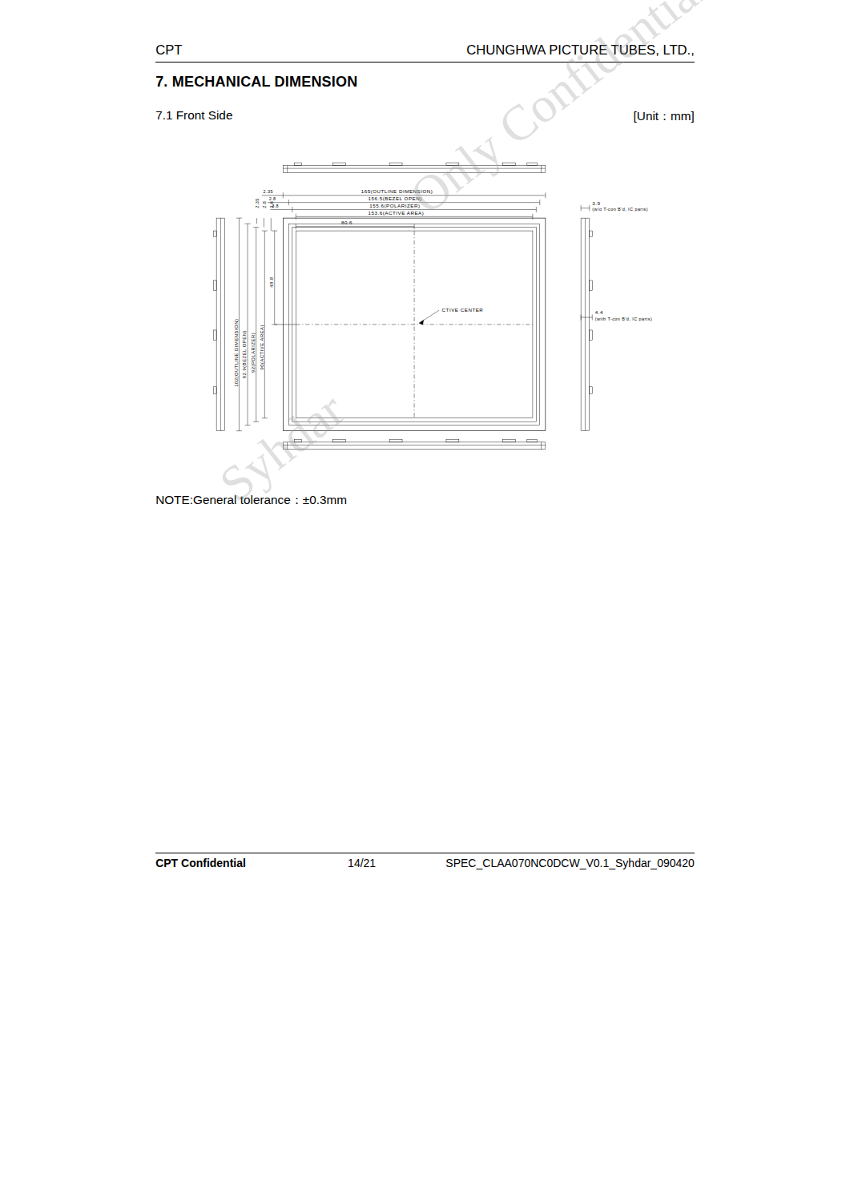CPT
CHUNGHWA PICTURE TUBES, LTD.,
7. MECHANICAL DIMENSION
7.1 Front Side
[Unit：mm]
CTIVE CENTER 165(OUTLINE DIMENSION) 156.5(BEZEL OPEN) 155.6(POLARIZER) 153.6(ACTIVE AREA) 80.6 2.35 2.8 3.8 102(OUTLINE DIMENSION) 92.9(BEZEL OPEN) 92(POLARIZER) 90(ACTIVE AREA) 48.8 2.35 2.8 3.6 3.9 (w/o T-con B'd, IC parts) 4.4 (with T-con B'd, IC parts)
NOTE:General tolerance：±0.3mm
Only Confidential
Syhdar
CPT Confidential
14/21
SPEC_CLAA070NC0DCW_V0.1_Syhdar_090420